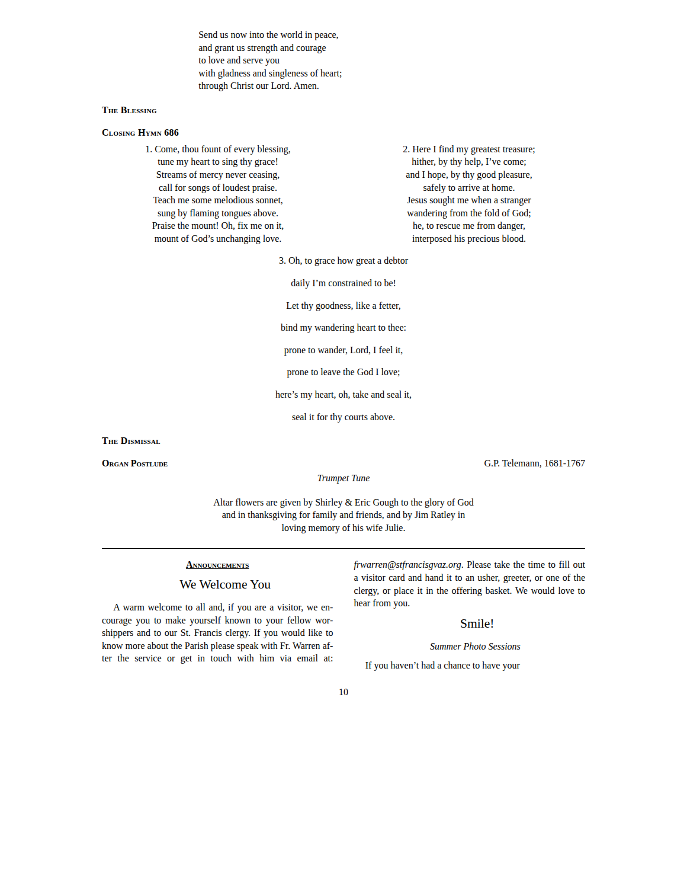Send us now into the world in peace,
and grant us strength and courage
to love and serve you
with gladness and singleness of heart;
through Christ our Lord. Amen.
The Blessing
Closing Hymn 686
1. Come, thou fount of every blessing,
tune my heart to sing thy grace!
Streams of mercy never ceasing,
call for songs of loudest praise.
Teach me some melodious sonnet,
sung by flaming tongues above.
Praise the mount! Oh, fix me on it,
mount of God’s unchanging love.
2. Here I find my greatest treasure;
hither, by thy help, I’ve come;
and I hope, by thy good pleasure,
safely to arrive at home.
Jesus sought me when a stranger
wandering from the fold of God;
he, to rescue me from danger,
interposed his precious blood.
3. Oh, to grace how great a debtor
daily I’m constrained to be!
Let thy goodness, like a fetter,
bind my wandering heart to thee:
prone to wander, Lord, I feel it,
prone to leave the God I love;
here’s my heart, oh, take and seal it,
seal it for thy courts above.
The Dismissal
Organ Postlude G.P. Telemann, 1681-1767
Trumpet Tune
Altar flowers are given by Shirley & Eric Gough to the glory of God
and in thanksgiving for family and friends, and by Jim Ratley in
loving memory of his wife Julie.
Announcements
We Welcome You
A warm welcome to all and, if you are a visitor, we encourage you to make yourself known to your fellow worshippers and to our St. Francis clergy. If you would like to know more about the Parish please speak with Fr. Warren after the service or get in touch with him via email at: frwarren@stfrancisgvaz.org. Please take the time to fill out a visitor card and hand it to an usher, greeter, or one of the clergy, or place it in the offering basket. We would love to hear from you.
Smile!
Summer Photo Sessions
If you haven’t had a chance to have your
10